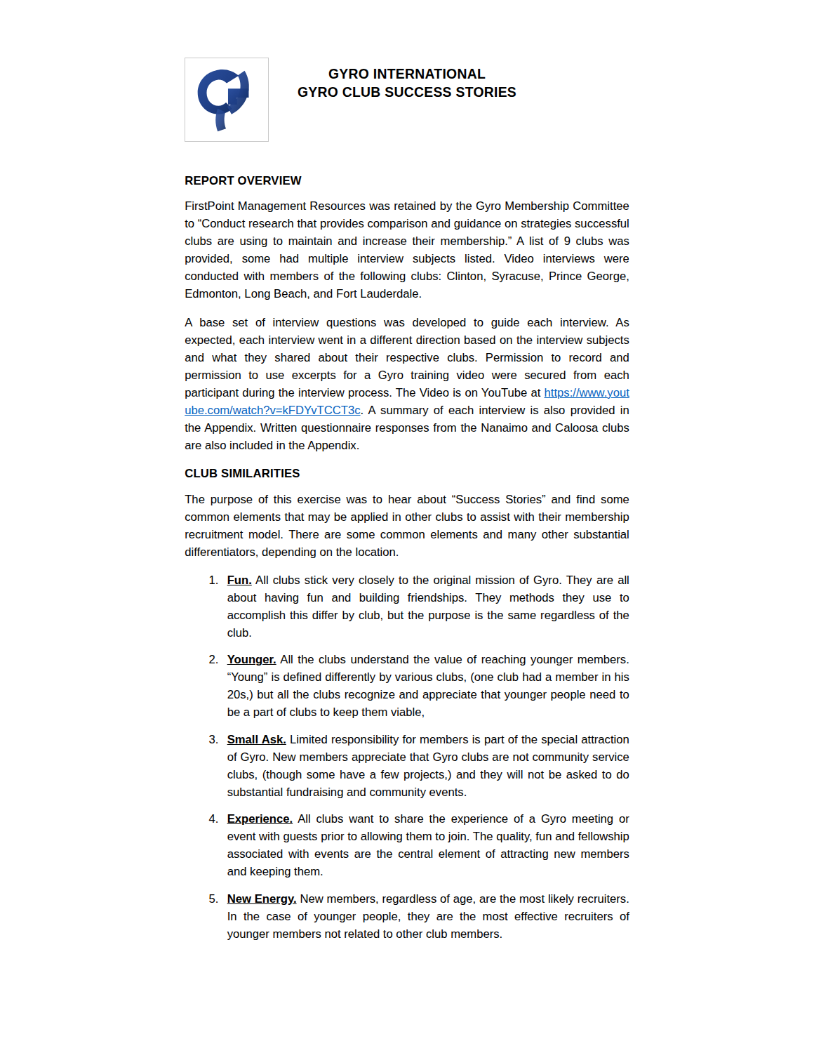GYRO INTERNATIONAL
GYRO CLUB SUCCESS STORIES
REPORT OVERVIEW
FirstPoint Management Resources was retained by the Gyro Membership Committee to “Conduct research that provides comparison and guidance on strategies successful clubs are using to maintain and increase their membership.” A list of 9 clubs was provided, some had multiple interview subjects listed. Video interviews were conducted with members of the following clubs: Clinton, Syracuse, Prince George, Edmonton, Long Beach, and Fort Lauderdale.
A base set of interview questions was developed to guide each interview. As expected, each interview went in a different direction based on the interview subjects and what they shared about their respective clubs. Permission to record and permission to use excerpts for a Gyro training video were secured from each participant during the interview process. The Video is on YouTube at https://www.youtube.com/watch?v=kFDYvTCCT3c. A summary of each interview is also provided in the Appendix. Written questionnaire responses from the Nanaimo and Caloosa clubs are also included in the Appendix.
CLUB SIMILARITIES
The purpose of this exercise was to hear about “Success Stories” and find some common elements that may be applied in other clubs to assist with their membership recruitment model. There are some common elements and many other substantial differentiators, depending on the location.
Fun. All clubs stick very closely to the original mission of Gyro. They are all about having fun and building friendships. They methods they use to accomplish this differ by club, but the purpose is the same regardless of the club.
Younger. All the clubs understand the value of reaching younger members. “Young” is defined differently by various clubs, (one club had a member in his 20s,) but all the clubs recognize and appreciate that younger people need to be a part of clubs to keep them viable,
Small Ask. Limited responsibility for members is part of the special attraction of Gyro. New members appreciate that Gyro clubs are not community service clubs, (though some have a few projects,) and they will not be asked to do substantial fundraising and community events.
Experience. All clubs want to share the experience of a Gyro meeting or event with guests prior to allowing them to join. The quality, fun and fellowship associated with events are the central element of attracting new members and keeping them.
New Energy. New members, regardless of age, are the most likely recruiters. In the case of younger people, they are the most effective recruiters of younger members not related to other club members.